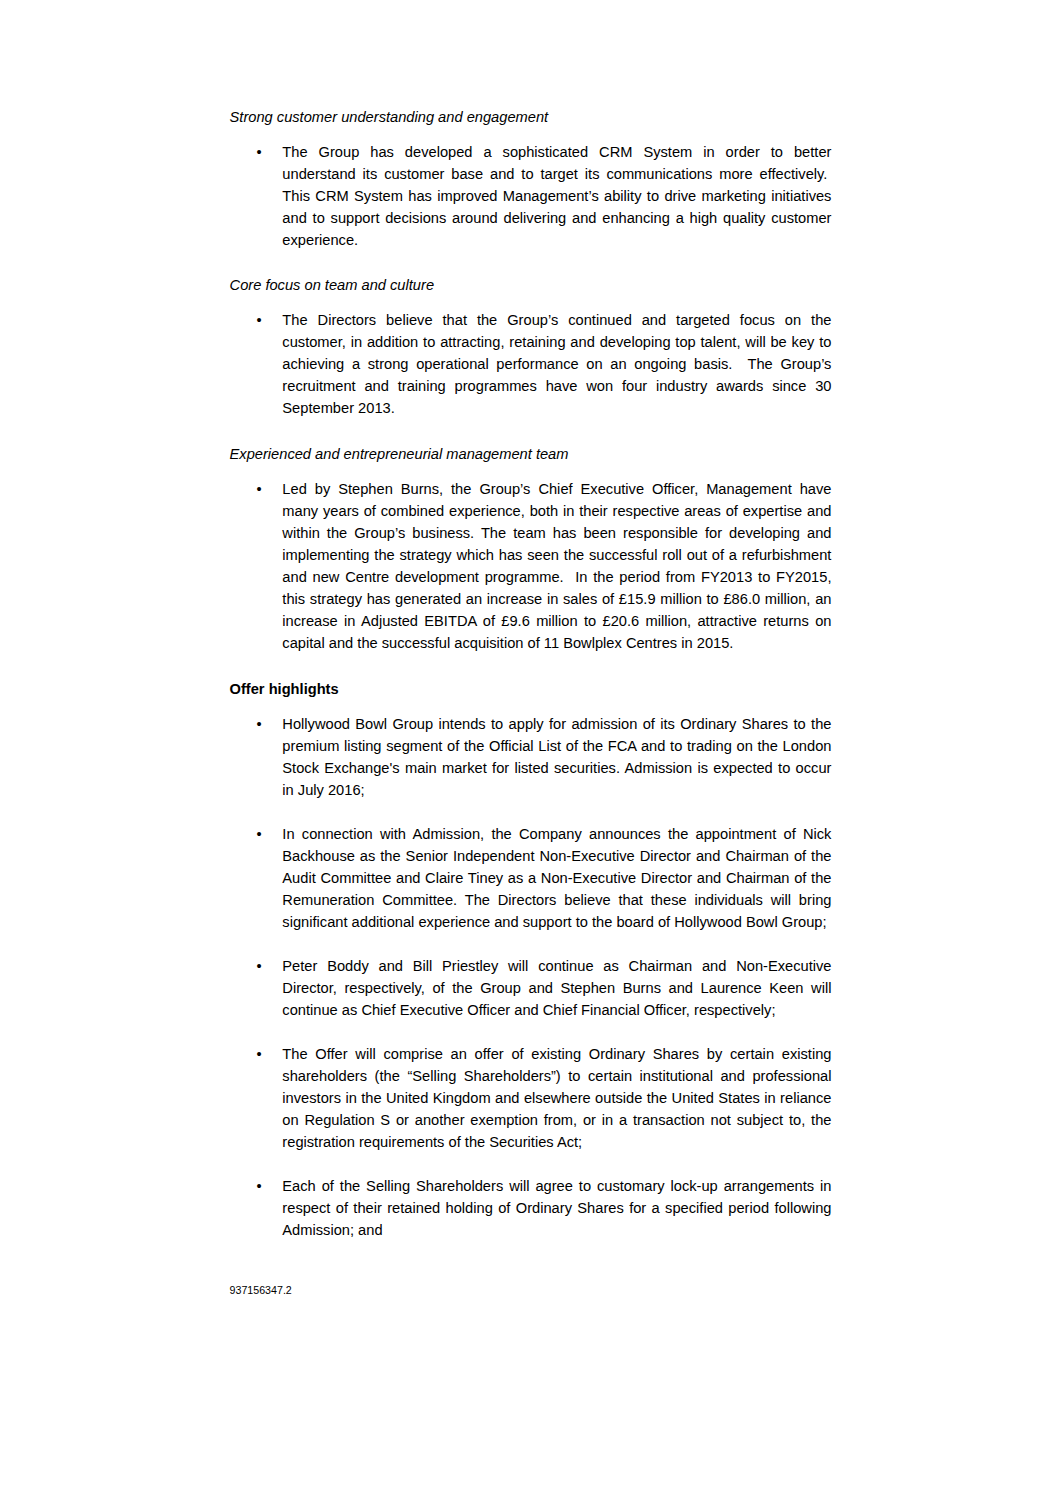Strong customer understanding and engagement
The Group has developed a sophisticated CRM System in order to better understand its customer base and to target its communications more effectively. This CRM System has improved Management’s ability to drive marketing initiatives and to support decisions around delivering and enhancing a high quality customer experience.
Core focus on team and culture
The Directors believe that the Group’s continued and targeted focus on the customer, in addition to attracting, retaining and developing top talent, will be key to achieving a strong operational performance on an ongoing basis. The Group’s recruitment and training programmes have won four industry awards since 30 September 2013.
Experienced and entrepreneurial management team
Led by Stephen Burns, the Group’s Chief Executive Officer, Management have many years of combined experience, both in their respective areas of expertise and within the Group’s business. The team has been responsible for developing and implementing the strategy which has seen the successful roll out of a refurbishment and new Centre development programme. In the period from FY2013 to FY2015, this strategy has generated an increase in sales of £15.9 million to £86.0 million, an increase in Adjusted EBITDA of £9.6 million to £20.6 million, attractive returns on capital and the successful acquisition of 11 Bowlplex Centres in 2015.
Offer highlights
Hollywood Bowl Group intends to apply for admission of its Ordinary Shares to the premium listing segment of the Official List of the FCA and to trading on the London Stock Exchange's main market for listed securities. Admission is expected to occur in July 2016;
In connection with Admission, the Company announces the appointment of Nick Backhouse as the Senior Independent Non-Executive Director and Chairman of the Audit Committee and Claire Tiney as a Non-Executive Director and Chairman of the Remuneration Committee. The Directors believe that these individuals will bring significant additional experience and support to the board of Hollywood Bowl Group;
Peter Boddy and Bill Priestley will continue as Chairman and Non-Executive Director, respectively, of the Group and Stephen Burns and Laurence Keen will continue as Chief Executive Officer and Chief Financial Officer, respectively;
The Offer will comprise an offer of existing Ordinary Shares by certain existing shareholders (the “Selling Shareholders”) to certain institutional and professional investors in the United Kingdom and elsewhere outside the United States in reliance on Regulation S or another exemption from, or in a transaction not subject to, the registration requirements of the Securities Act;
Each of the Selling Shareholders will agree to customary lock-up arrangements in respect of their retained holding of Ordinary Shares for a specified period following Admission; and
937156347.2